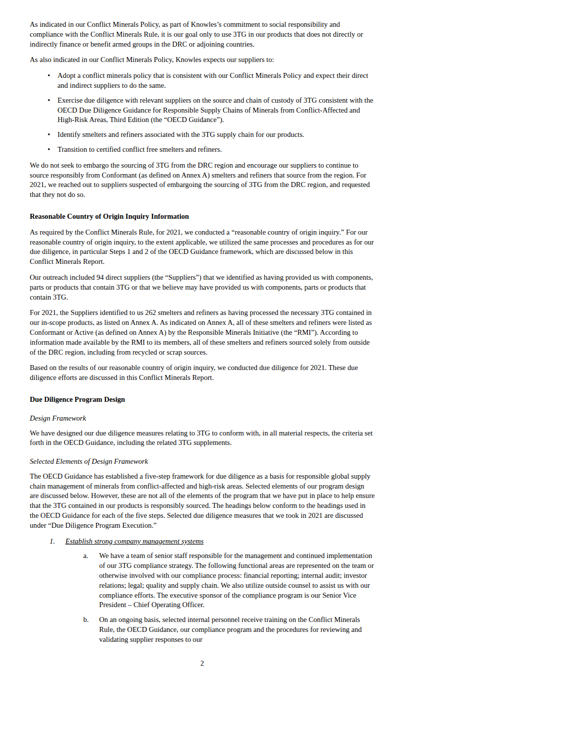As indicated in our Conflict Minerals Policy, as part of Knowles’s commitment to social responsibility and compliance with the Conflict Minerals Rule, it is our goal only to use 3TG in our products that does not directly or indirectly finance or benefit armed groups in the DRC or adjoining countries.
As also indicated in our Conflict Minerals Policy, Knowles expects our suppliers to:
Adopt a conflict minerals policy that is consistent with our Conflict Minerals Policy and expect their direct and indirect suppliers to do the same.
Exercise due diligence with relevant suppliers on the source and chain of custody of 3TG consistent with the OECD Due Diligence Guidance for Responsible Supply Chains of Minerals from Conflict-Affected and High-Risk Areas, Third Edition (the “OECD Guidance”).
Identify smelters and refiners associated with the 3TG supply chain for our products.
Transition to certified conflict free smelters and refiners.
We do not seek to embargo the sourcing of 3TG from the DRC region and encourage our suppliers to continue to source responsibly from Conformant (as defined on Annex A) smelters and refiners that source from the region. For 2021, we reached out to suppliers suspected of embargoing the sourcing of 3TG from the DRC region, and requested that they not do so.
Reasonable Country of Origin Inquiry Information
As required by the Conflict Minerals Rule, for 2021, we conducted a “reasonable country of origin inquiry.” For our reasonable country of origin inquiry, to the extent applicable, we utilized the same processes and procedures as for our due diligence, in particular Steps 1 and 2 of the OECD Guidance framework, which are discussed below in this Conflict Minerals Report.
Our outreach included 94 direct suppliers (the “Suppliers”) that we identified as having provided us with components, parts or products that contain 3TG or that we believe may have provided us with components, parts or products that contain 3TG.
For 2021, the Suppliers identified to us 262 smelters and refiners as having processed the necessary 3TG contained in our in-scope products, as listed on Annex A. As indicated on Annex A, all of these smelters and refiners were listed as Conformant or Active (as defined on Annex A) by the Responsible Minerals Initiative (the “RMI”). According to information made available by the RMI to its members, all of these smelters and refiners sourced solely from outside of the DRC region, including from recycled or scrap sources.
Based on the results of our reasonable country of origin inquiry, we conducted due diligence for 2021. These due diligence efforts are discussed in this Conflict Minerals Report.
Due Diligence Program Design
Design Framework
We have designed our due diligence measures relating to 3TG to conform with, in all material respects, the criteria set forth in the OECD Guidance, including the related 3TG supplements.
Selected Elements of Design Framework
The OECD Guidance has established a five-step framework for due diligence as a basis for responsible global supply chain management of minerals from conflict-affected and high-risk areas. Selected elements of our program design are discussed below. However, these are not all of the elements of the program that we have put in place to help ensure that the 3TG contained in our products is responsibly sourced. The headings below conform to the headings used in the OECD Guidance for each of the five steps. Selected due diligence measures that we took in 2021 are discussed under “Due Diligence Program Execution.”
Establish strong company management systems
We have a team of senior staff responsible for the management and continued implementation of our 3TG compliance strategy. The following functional areas are represented on the team or otherwise involved with our compliance process: financial reporting; internal audit; investor relations; legal; quality and supply chain. We also utilize outside counsel to assist us with our compliance efforts. The executive sponsor of the compliance program is our Senior Vice President – Chief Operating Officer.
On an ongoing basis, selected internal personnel receive training on the Conflict Minerals Rule, the OECD Guidance, our compliance program and the procedures for reviewing and validating supplier responses to our
2